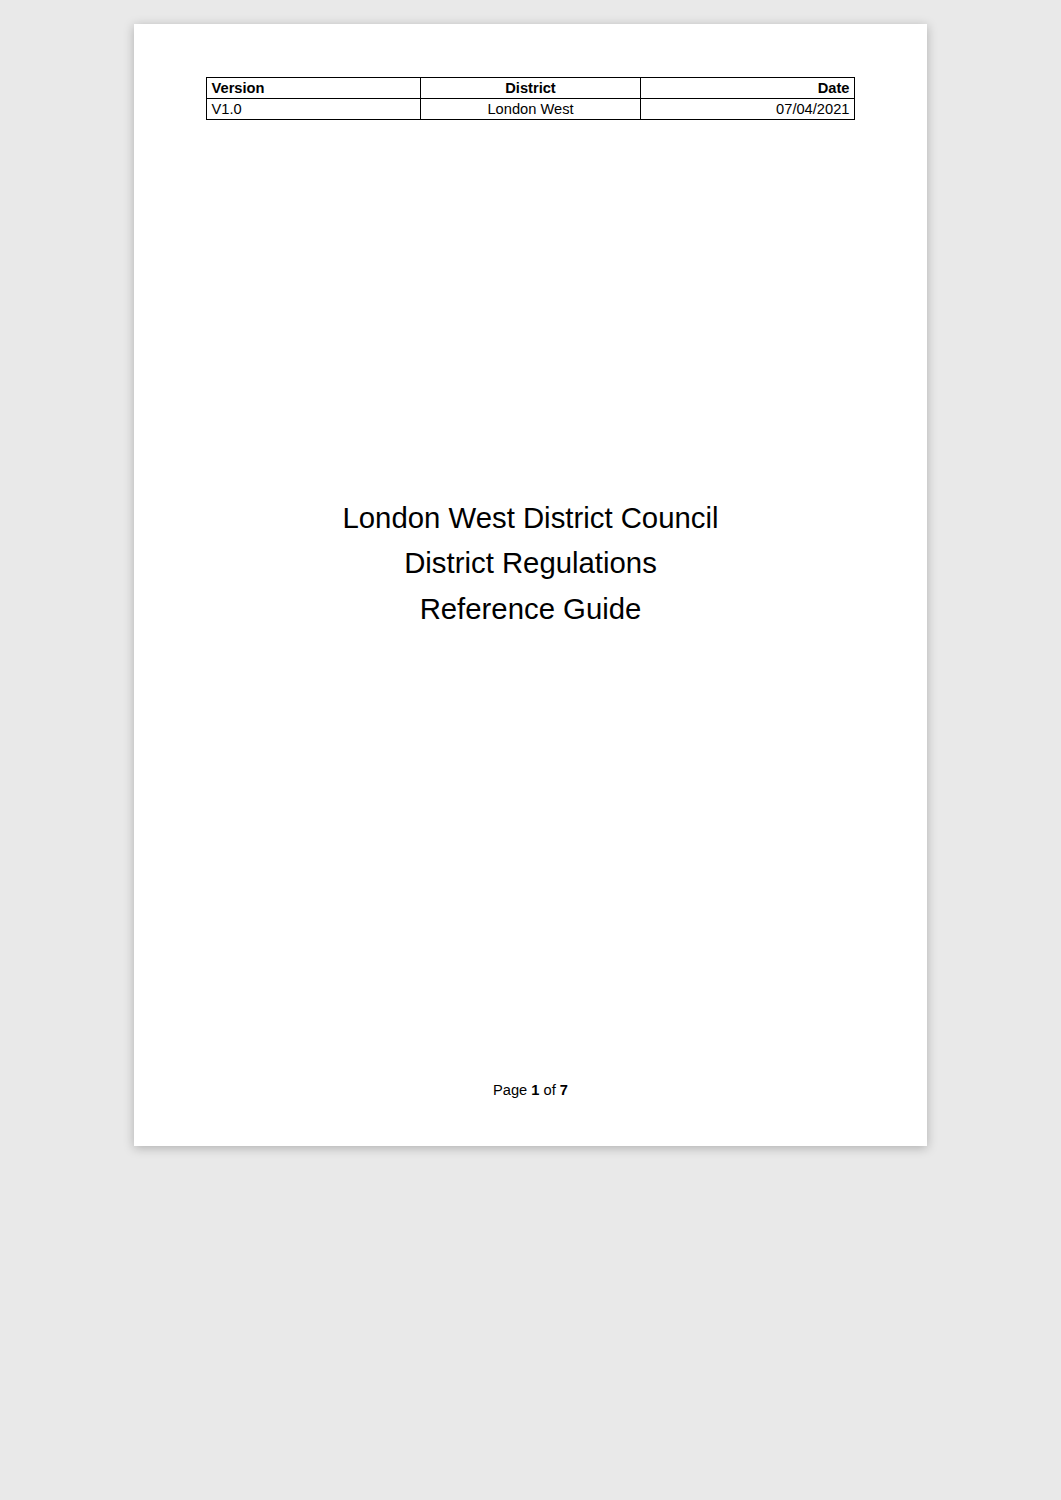| Version | District | Date |
| --- | --- | --- |
| V1.0 | London West | 07/04/2021 |
London West District Council
District Regulations
Reference Guide
Page 1 of 7